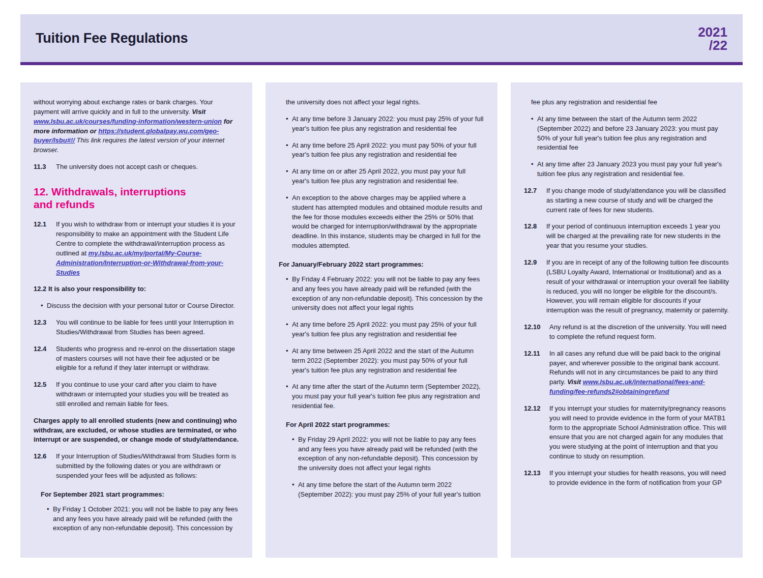Tuition Fee Regulations
2021/22
without worrying about exchange rates or bank charges. Your payment will arrive quickly and in full to the university. Visit www.lsbu.ac.uk/courses/funding-information/western-union for more information or https://student.globalpay.wu.com/geo-buyer/lsbu#!/ This link requires the latest version of your internet browser.
11.3
The university does not accept cash or cheques.
12. Withdrawals, interruptions
and refunds
12.1
If you wish to withdraw from or interrupt your studies it is your responsibility to make an appointment with the Student Life Centre to complete the withdrawal/interruption process as outlined at my.lsbu.ac.uk/my/portal/My-Course-Administration/Interruption-or-Withdrawal-from-your-Studies
12.2 It is also your responsibility to:
Discuss the decision with your personal tutor or Course Director.
12.3
You will continue to be liable for fees until your Interruption in Studies/Withdrawal from Studies has been agreed.
12.4
Students who progress and re-enrol on the dissertation stage of masters courses will not have their fee adjusted or be eligible for a refund if they later interrupt or withdraw.
12.5
If you continue to use your card after you claim to have withdrawn or interrupted your studies you will be treated as still enrolled and remain liable for fees.
Charges apply to all enrolled students (new and continuing) who withdraw, are excluded, or whose studies are terminated, or who interrupt or are suspended, or change mode of study/attendance.
12.6
If your Interruption of Studies/Withdrawal from Studies form is submitted by the following dates or you are withdrawn or suspended your fees will be adjusted as follows:
For September 2021 start programmes:
By Friday 1 October 2021: you will not be liable to pay any fees and any fees you have already paid will be refunded (with the exception of any non-refundable deposit). This concession by
the university does not affect your legal rights.
At any time before 3 January 2022: you must pay 25% of your full year's tuition fee plus any registration and residential fee
At any time before 25 April 2022: you must pay 50% of your full year's tuition fee plus any registration and residential fee
At any time on or after 25 April 2022, you must pay your full year's tuition fee plus any registration and residential fee.
An exception to the above charges may be applied where a student has attempted modules and obtained module results and the fee for those modules exceeds either the 25% or 50% that would be charged for interruption/withdrawal by the appropriate deadline. In this instance, students may be charged in full for the modules attempted.
For January/February 2022 start programmes:
By Friday 4 February 2022: you will not be liable to pay any fees and any fees you have already paid will be refunded (with the exception of any non-refundable deposit). This concession by the university does not affect your legal rights
At any time before 25 April 2022: you must pay 25% of your full year's tuition fee plus any registration and residential fee
At any time between 25 April 2022 and the start of the Autumn term 2022 (September 2022): you must pay 50% of your full year's tuition fee plus any registration and residential fee
At any time after the start of the Autumn term (September 2022), you must pay your full year's tuition fee plus any registration and residential fee.
For April 2022 start programmes:
By Friday 29 April 2022: you will not be liable to pay any fees and any fees you have already paid will be refunded (with the exception of any non-refundable deposit). This concession by the university does not affect your legal rights
At any time before the start of the Autumn term 2022 (September 2022): you must pay 25% of your full year's tuition
fee plus any registration and residential fee
At any time between the start of the Autumn term 2022 (September 2022) and before 23 January 2023: you must pay 50% of your full year's tuition fee plus any registration and residential fee
At any time after 23 January 2023 you must pay your full year's tuition fee plus any registration and residential fee.
12.7
If you change mode of study/attendance you will be classified as starting a new course of study and will be charged the current rate of fees for new students.
12.8
If your period of continuous interruption exceeds 1 year you will be charged at the prevailing rate for new students in the year that you resume your studies.
12.9
If you are in receipt of any of the following tuition fee discounts (LSBU Loyalty Award, International or Institutional) and as a result of your withdrawal or interruption your overall fee liability is reduced, you will no longer be eligible for the discount/s. However, you will remain eligible for discounts if your interruption was the result of pregnancy, maternity or paternity.
12.10
Any refund is at the discretion of the university. You will need to complete the refund request form.
12.11
In all cases any refund due will be paid back to the original payer, and wherever possible to the original bank account. Refunds will not in any circumstances be paid to any third party. Visit www.lsbu.ac.uk/international/fees-and-funding/fee-refunds2#obtainingrefund
12.12
If you interrupt your studies for maternity/pregnancy reasons you will need to provide evidence in the form of your MATB1 form to the appropriate School Administration office. This will ensure that you are not charged again for any modules that you were studying at the point of interruption and that you continue to study on resumption.
12.13
If you interrupt your studies for health reasons, you will need to provide evidence in the form of notification from your GP